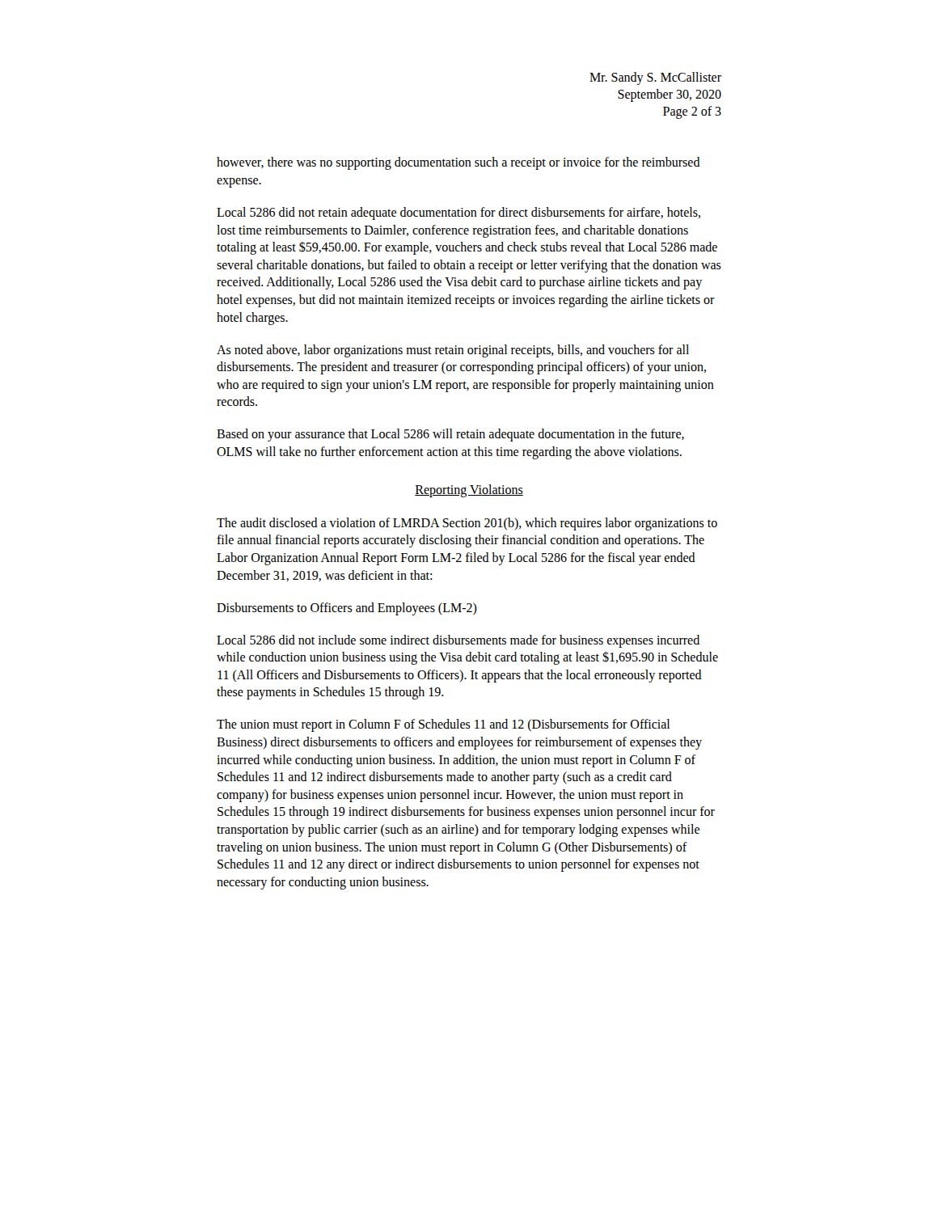Mr. Sandy S. McCallister
September 30, 2020
Page 2 of 3
however, there was no supporting documentation such a receipt or invoice for the reimbursed expense.
Local 5286 did not retain adequate documentation for direct disbursements for airfare, hotels, lost time reimbursements to Daimler, conference registration fees, and charitable donations totaling at least $59,450.00. For example, vouchers and check stubs reveal that Local 5286 made several charitable donations, but failed to obtain a receipt or letter verifying that the donation was received. Additionally, Local 5286 used the Visa debit card to purchase airline tickets and pay hotel expenses, but did not maintain itemized receipts or invoices regarding the airline tickets or hotel charges.
As noted above, labor organizations must retain original receipts, bills, and vouchers for all disbursements. The president and treasurer (or corresponding principal officers) of your union, who are required to sign your union's LM report, are responsible for properly maintaining union records.
Based on your assurance that Local 5286 will retain adequate documentation in the future, OLMS will take no further enforcement action at this time regarding the above violations.
Reporting Violations
The audit disclosed a violation of LMRDA Section 201(b), which requires labor organizations to file annual financial reports accurately disclosing their financial condition and operations. The Labor Organization Annual Report Form LM-2 filed by Local 5286 for the fiscal year ended December 31, 2019, was deficient in that:
Disbursements to Officers and Employees (LM-2)
Local 5286 did not include some indirect disbursements made for business expenses incurred while conduction union business using the Visa debit card totaling at least $1,695.90 in Schedule 11 (All Officers and Disbursements to Officers). It appears that the local erroneously reported these payments in Schedules 15 through 19.
The union must report in Column F of Schedules 11 and 12 (Disbursements for Official Business) direct disbursements to officers and employees for reimbursement of expenses they incurred while conducting union business. In addition, the union must report in Column F of Schedules 11 and 12 indirect disbursements made to another party (such as a credit card company) for business expenses union personnel incur. However, the union must report in Schedules 15 through 19 indirect disbursements for business expenses union personnel incur for transportation by public carrier (such as an airline) and for temporary lodging expenses while traveling on union business. The union must report in Column G (Other Disbursements) of Schedules 11 and 12 any direct or indirect disbursements to union personnel for expenses not necessary for conducting union business.